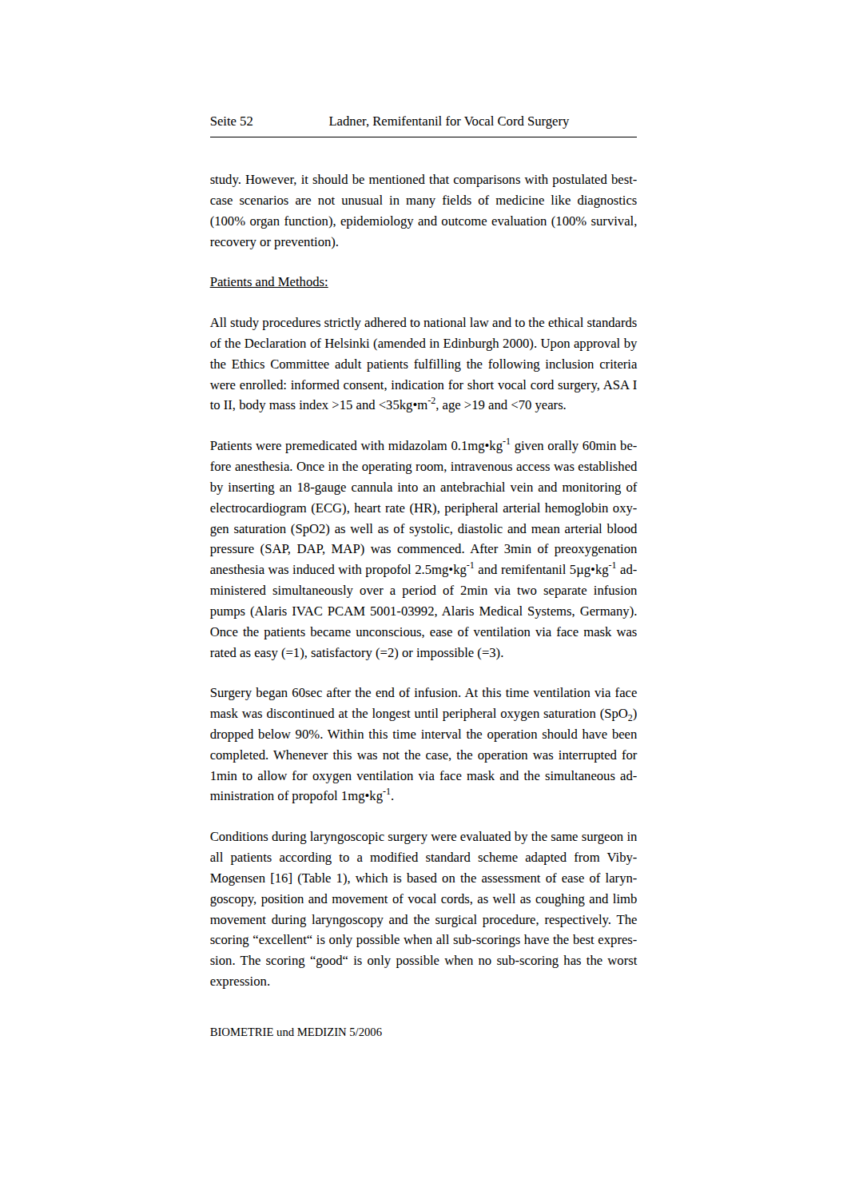Seite 52 Ladner, Remifentanil for Vocal Cord Surgery
study. However, it should be mentioned that comparisons with postulated best-case scenarios are not unusual in many fields of medicine like diagnostics (100% organ function), epidemiology and outcome evaluation (100% survival, recovery or prevention).
Patients and Methods:
All study procedures strictly adhered to national law and to the ethical standards of the Declaration of Helsinki (amended in Edinburgh 2000). Upon approval by the Ethics Committee adult patients fulfilling the following inclusion criteria were enrolled: informed consent, indication for short vocal cord surgery, ASA I to II, body mass index >15 and <35kg•m-2, age >19 and <70 years.
Patients were premedicated with midazolam 0.1mg•kg-1 given orally 60min before anesthesia. Once in the operating room, intravenous access was established by inserting an 18-gauge cannula into an antebrachial vein and monitoring of electrocardiogram (ECG), heart rate (HR), peripheral arterial hemoglobin oxygen saturation (SpO2) as well as of systolic, diastolic and mean arterial blood pressure (SAP, DAP, MAP) was commenced. After 3min of preoxygenation anesthesia was induced with propofol 2.5mg•kg-1 and remifentanil 5µg•kg-1 administered simultaneously over a period of 2min via two separate infusion pumps (Alaris IVAC PCAM 5001-03992, Alaris Medical Systems, Germany). Once the patients became unconscious, ease of ventilation via face mask was rated as easy (=1), satisfactory (=2) or impossible (=3).
Surgery began 60sec after the end of infusion. At this time ventilation via face mask was discontinued at the longest until peripheral oxygen saturation (SpO2) dropped below 90%. Within this time interval the operation should have been completed. Whenever this was not the case, the operation was interrupted for 1min to allow for oxygen ventilation via face mask and the simultaneous administration of propofol 1mg•kg-1.
Conditions during laryngoscopic surgery were evaluated by the same surgeon in all patients according to a modified standard scheme adapted from Viby-Mogensen [16] (Table 1), which is based on the assessment of ease of laryngoscopy, position and movement of vocal cords, as well as coughing and limb movement during laryngoscopy and the surgical procedure, respectively. The scoring “excellent“ is only possible when all sub-scorings have the best expression. The scoring “good“ is only possible when no sub-scoring has the worst expression.
BIOMETRIE und MEDIZIN 5/2006